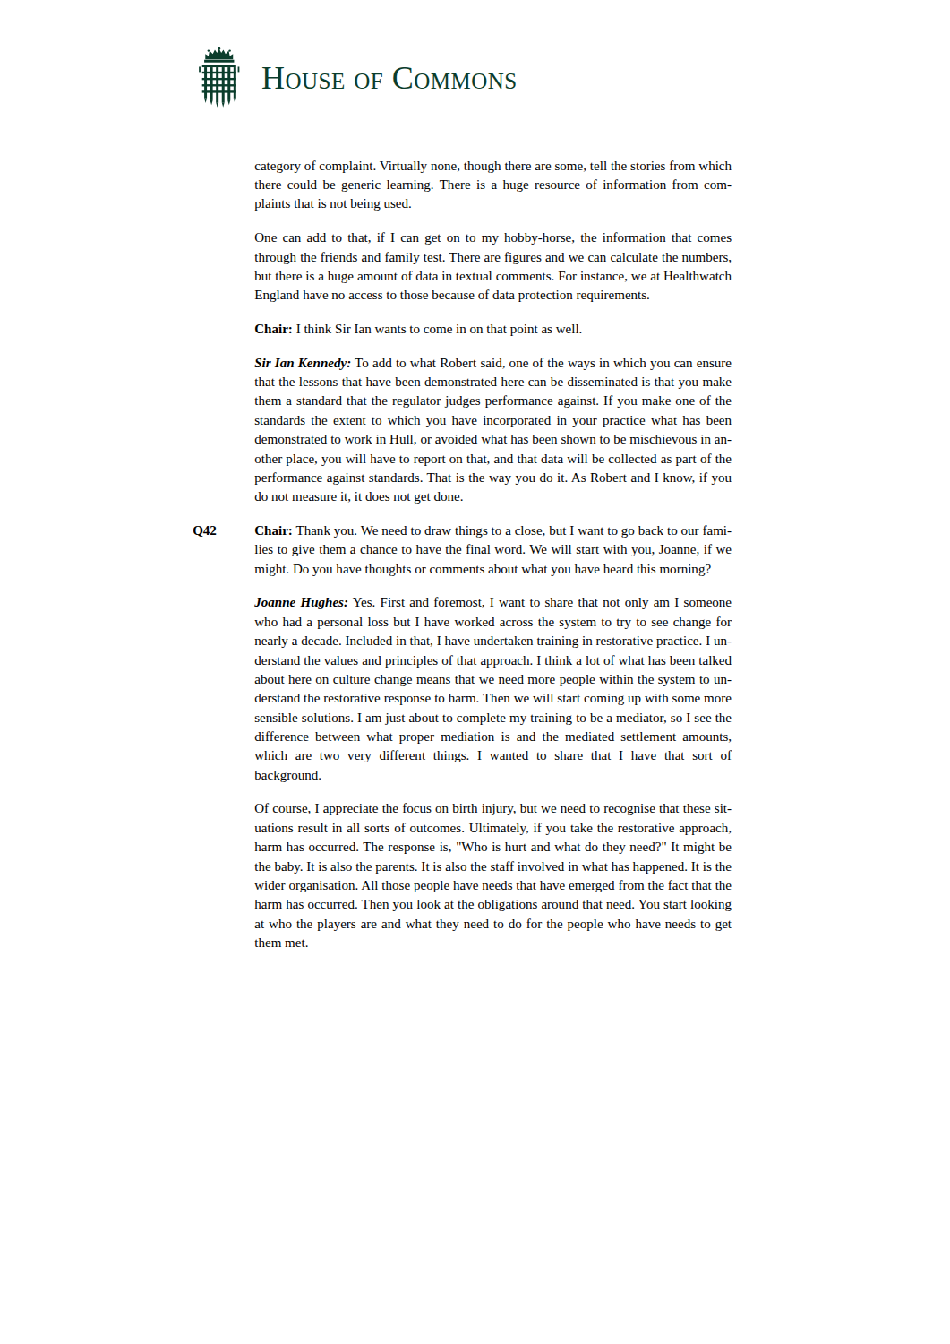House of Commons
category of complaint. Virtually none, though there are some, tell the stories from which there could be generic learning. There is a huge resource of information from complaints that is not being used.
One can add to that, if I can get on to my hobby-horse, the information that comes through the friends and family test. There are figures and we can calculate the numbers, but there is a huge amount of data in textual comments. For instance, we at Healthwatch England have no access to those because of data protection requirements.
Chair: I think Sir Ian wants to come in on that point as well.
Sir Ian Kennedy: To add to what Robert said, one of the ways in which you can ensure that the lessons that have been demonstrated here can be disseminated is that you make them a standard that the regulator judges performance against. If you make one of the standards the extent to which you have incorporated in your practice what has been demonstrated to work in Hull, or avoided what has been shown to be mischievous in another place, you will have to report on that, and that data will be collected as part of the performance against standards. That is the way you do it. As Robert and I know, if you do not measure it, it does not get done.
Q42
Chair: Thank you. We need to draw things to a close, but I want to go back to our families to give them a chance to have the final word. We will start with you, Joanne, if we might. Do you have thoughts or comments about what you have heard this morning?
Joanne Hughes: Yes. First and foremost, I want to share that not only am I someone who had a personal loss but I have worked across the system to try to see change for nearly a decade. Included in that, I have undertaken training in restorative practice. I understand the values and principles of that approach. I think a lot of what has been talked about here on culture change means that we need more people within the system to understand the restorative response to harm. Then we will start coming up with some more sensible solutions. I am just about to complete my training to be a mediator, so I see the difference between what proper mediation is and the mediated settlement amounts, which are two very different things. I wanted to share that I have that sort of background.
Of course, I appreciate the focus on birth injury, but we need to recognise that these situations result in all sorts of outcomes. Ultimately, if you take the restorative approach, harm has occurred. The response is, "Who is hurt and what do they need?" It might be the baby. It is also the parents. It is also the staff involved in what has happened. It is the wider organisation. All those people have needs that have emerged from the fact that the harm has occurred. Then you look at the obligations around that need. You start looking at who the players are and what they need to do for the people who have needs to get them met.